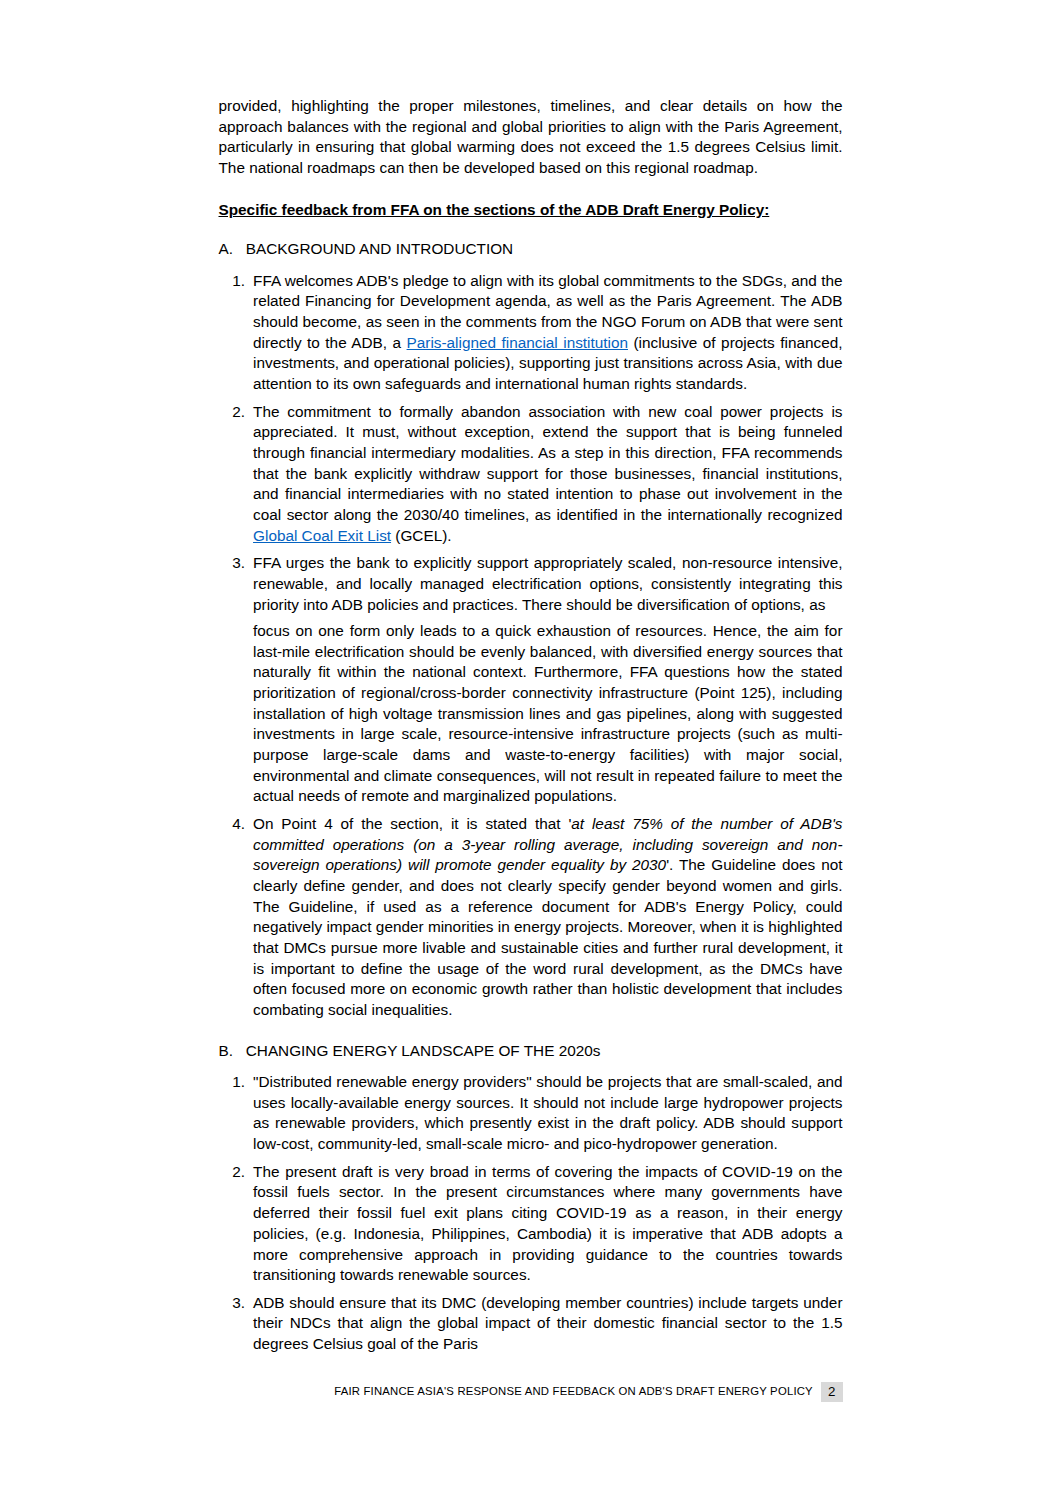provided, highlighting the proper milestones, timelines, and clear details on how the approach balances with the regional and global priorities to align with the Paris Agreement, particularly in ensuring that global warming does not exceed the 1.5 degrees Celsius limit. The national roadmaps can then be developed based on this regional roadmap.
Specific feedback from FFA on the sections of the ADB Draft Energy Policy:
A. BACKGROUND AND INTRODUCTION
FFA welcomes ADB's pledge to align with its global commitments to the SDGs, and the related Financing for Development agenda, as well as the Paris Agreement. The ADB should become, as seen in the comments from the NGO Forum on ADB that were sent directly to the ADB, a Paris-aligned financial institution (inclusive of projects financed, investments, and operational policies), supporting just transitions across Asia, with due attention to its own safeguards and international human rights standards.
The commitment to formally abandon association with new coal power projects is appreciated. It must, without exception, extend the support that is being funneled through financial intermediary modalities. As a step in this direction, FFA recommends that the bank explicitly withdraw support for those businesses, financial institutions, and financial intermediaries with no stated intention to phase out involvement in the coal sector along the 2030/40 timelines, as identified in the internationally recognized Global Coal Exit List (GCEL).
FFA urges the bank to explicitly support appropriately scaled, non-resource intensive, renewable, and locally managed electrification options, consistently integrating this priority into ADB policies and practices. There should be diversification of options, as focus on one form only leads to a quick exhaustion of resources. Hence, the aim for last-mile electrification should be evenly balanced, with diversified energy sources that naturally fit within the national context. Furthermore, FFA questions how the stated prioritization of regional/cross-border connectivity infrastructure (Point 125), including installation of high voltage transmission lines and gas pipelines, along with suggested investments in large scale, resource-intensive infrastructure projects (such as multi-purpose large-scale dams and waste-to-energy facilities) with major social, environmental and climate consequences, will not result in repeated failure to meet the actual needs of remote and marginalized populations.
On Point 4 of the section, it is stated that 'at least 75% of the number of ADB's committed operations (on a 3-year rolling average, including sovereign and non-sovereign operations) will promote gender equality by 2030'. The Guideline does not clearly define gender, and does not clearly specify gender beyond women and girls. The Guideline, if used as a reference document for ADB's Energy Policy, could negatively impact gender minorities in energy projects. Moreover, when it is highlighted that DMCs pursue more livable and sustainable cities and further rural development, it is important to define the usage of the word rural development, as the DMCs have often focused more on economic growth rather than holistic development that includes combating social inequalities.
B. CHANGING ENERGY LANDSCAPE OF THE 2020s
"Distributed renewable energy providers" should be projects that are small-scaled, and uses locally-available energy sources. It should not include large hydropower projects as renewable providers, which presently exist in the draft policy. ADB should support low-cost, community-led, small-scale micro- and pico-hydropower generation.
The present draft is very broad in terms of covering the impacts of COVID-19 on the fossil fuels sector. In the present circumstances where many governments have deferred their fossil fuel exit plans citing COVID-19 as a reason, in their energy policies, (e.g. Indonesia, Philippines, Cambodia) it is imperative that ADB adopts a more comprehensive approach in providing guidance to the countries towards transitioning towards renewable sources.
ADB should ensure that its DMC (developing member countries) include targets under their NDCs that align the global impact of their domestic financial sector to the 1.5 degrees Celsius goal of the Paris
FAIR FINANCE ASIA'S RESPONSE AND FEEDBACK ON ADB'S DRAFT ENERGY POLICY2